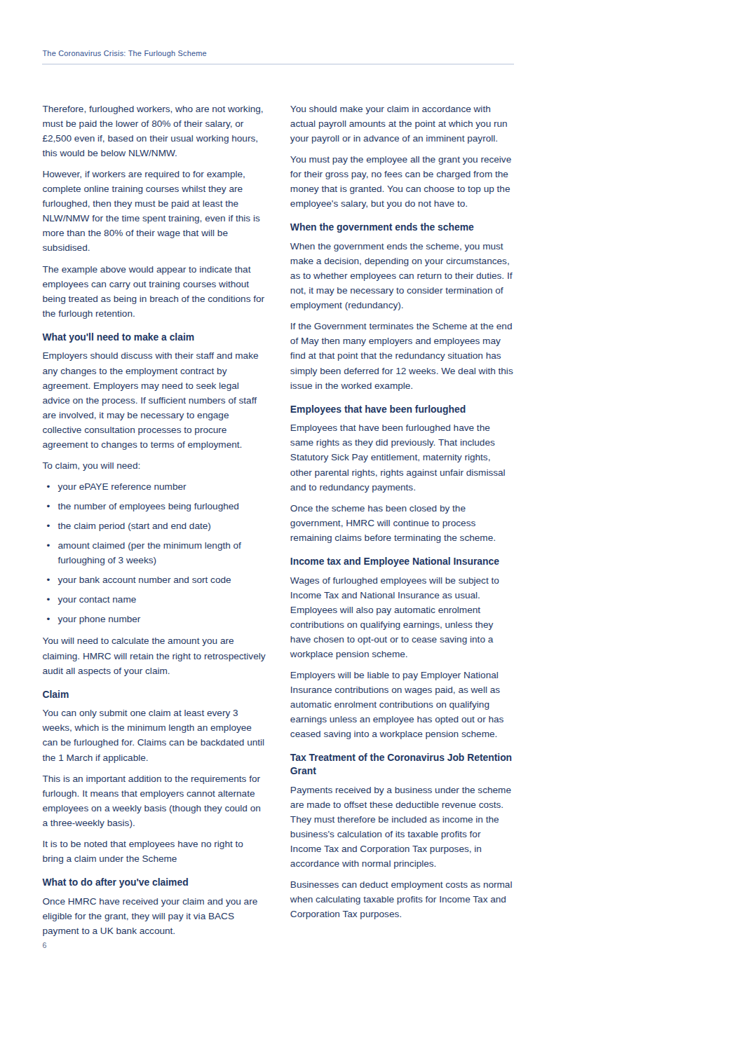The Coronavirus Crisis: The Furlough Scheme
Therefore, furloughed workers, who are not working, must be paid the lower of 80% of their salary, or £2,500 even if, based on their usual working hours, this would be below NLW/NMW.
However, if workers are required to for example, complete online training courses whilst they are furloughed, then they must be paid at least the NLW/NMW for the time spent training, even if this is more than the 80% of their wage that will be subsidised.
The example above would appear to indicate that employees can carry out training courses without being treated as being in breach of the conditions for the furlough retention.
What you'll need to make a claim
Employers should discuss with their staff and make any changes to the employment contract by agreement. Employers may need to seek legal advice on the process. If sufficient numbers of staff are involved, it may be necessary to engage collective consultation processes to procure agreement to changes to terms of employment.
To claim, you will need:
your ePAYE reference number
the number of employees being furloughed
the claim period (start and end date)
amount claimed (per the minimum length of furloughing of 3 weeks)
your bank account number and sort code
your contact name
your phone number
You will need to calculate the amount you are claiming. HMRC will retain the right to retrospectively audit all aspects of your claim.
Claim
You can only submit one claim at least every 3 weeks, which is the minimum length an employee can be furloughed for. Claims can be backdated until the 1 March if applicable.
This is an important addition to the requirements for furlough. It means that employers cannot alternate employees on a weekly basis (though they could on a three-weekly basis).
It is to be noted that employees have no right to bring a claim under the Scheme
What to do after you've claimed
Once HMRC have received your claim and you are eligible for the grant, they will pay it via BACS payment to a UK bank account.
You should make your claim in accordance with actual payroll amounts at the point at which you run your payroll or in advance of an imminent payroll.
You must pay the employee all the grant you receive for their gross pay, no fees can be charged from the money that is granted. You can choose to top up the employee's salary, but you do not have to.
When the government ends the scheme
When the government ends the scheme, you must make a decision, depending on your circumstances, as to whether employees can return to their duties. If not, it may be necessary to consider termination of employment (redundancy).
If the Government terminates the Scheme at the end of May then many employers and employees may find at that point that the redundancy situation has simply been deferred for 12 weeks. We deal with this issue in the worked example.
Employees that have been furloughed
Employees that have been furloughed have the same rights as they did previously. That includes Statutory Sick Pay entitlement, maternity rights, other parental rights, rights against unfair dismissal and to redundancy payments.
Once the scheme has been closed by the government, HMRC will continue to process remaining claims before terminating the scheme.
Income tax and Employee National Insurance
Wages of furloughed employees will be subject to Income Tax and National Insurance as usual. Employees will also pay automatic enrolment contributions on qualifying earnings, unless they have chosen to opt-out or to cease saving into a workplace pension scheme.
Employers will be liable to pay Employer National Insurance contributions on wages paid, as well as automatic enrolment contributions on qualifying earnings unless an employee has opted out or has ceased saving into a workplace pension scheme.
Tax Treatment of the Coronavirus Job Retention Grant
Payments received by a business under the scheme are made to offset these deductible revenue costs. They must therefore be included as income in the business's calculation of its taxable profits for Income Tax and Corporation Tax purposes, in accordance with normal principles.
Businesses can deduct employment costs as normal when calculating taxable profits for Income Tax and Corporation Tax purposes.
6